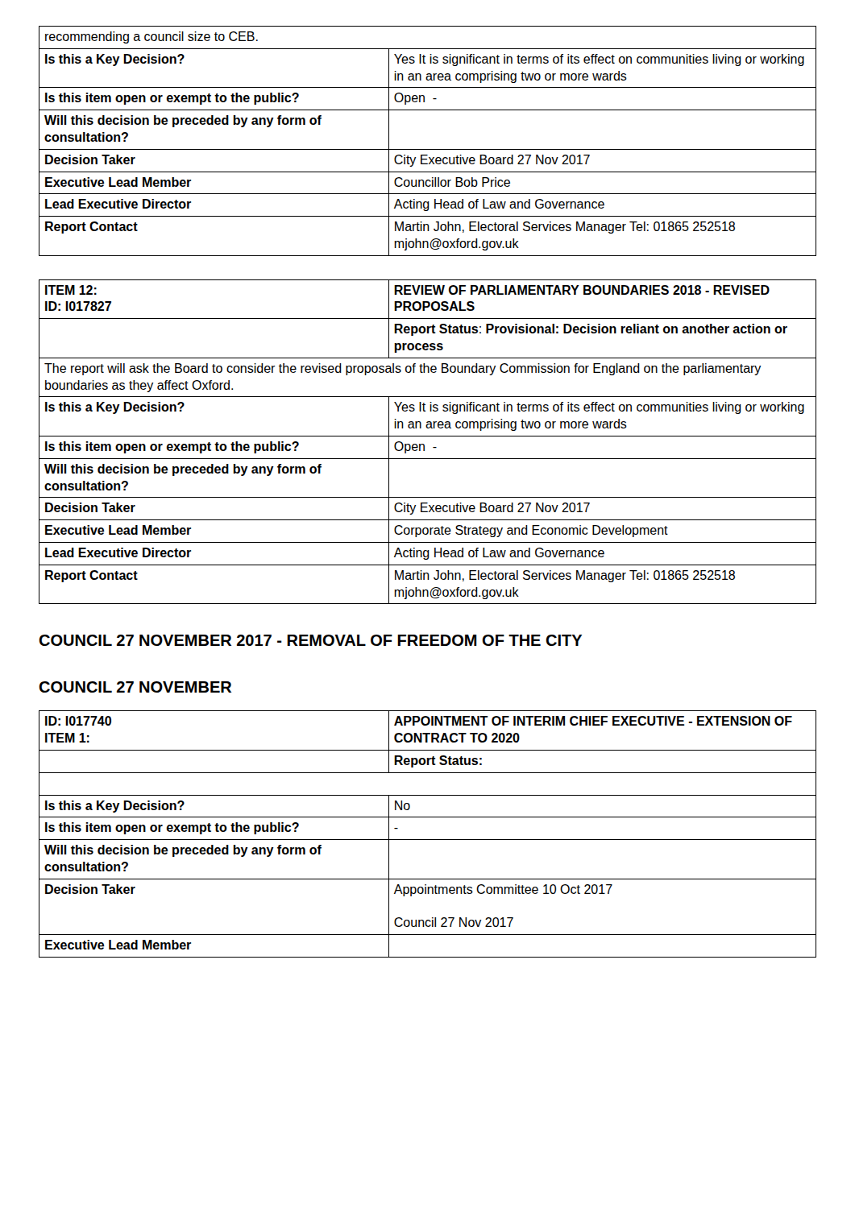| recommending a council size to CEB. |
| Is this a Key Decision? | Yes It is significant in terms of its effect on communities living or working in an area comprising two or more wards |
| Is this item open or exempt to the public? | Open - |
| Will this decision be preceded by any form of consultation? | |
| Decision Taker | City Executive Board 27 Nov 2017 |
| Executive Lead Member | Councillor Bob Price |
| Lead Executive Director | Acting Head of Law and Governance |
| Report Contact | Martin John, Electoral Services Manager Tel: 01865 252518 mjohn@oxford.gov.uk |
| ITEM 12: ID: I017827 | REVIEW OF PARLIAMENTARY BOUNDARIES 2018 - REVISED PROPOSALS |
| | Report Status : Provisional: Decision reliant on another action or process |
| The report will ask the Board to consider the revised proposals of the Boundary Commission for England on the parliamentary boundaries as they affect Oxford. |
| Is this a Key Decision? | Yes It is significant in terms of its effect on communities living or working in an area comprising two or more wards |
| Is this item open or exempt to the public? | Open - |
| Will this decision be preceded by any form of consultation? | |
| Decision Taker | City Executive Board 27 Nov 2017 |
| Executive Lead Member | Corporate Strategy and Economic Development |
| Lead Executive Director | Acting Head of Law and Governance |
| Report Contact | Martin John, Electoral Services Manager Tel: 01865 252518 mjohn@oxford.gov.uk |
COUNCIL 27 NOVEMBER 2017 - REMOVAL OF FREEDOM OF THE CITY
COUNCIL 27 NOVEMBER
| ID: I017740 ITEM 1: | APPOINTMENT OF INTERIM CHIEF EXECUTIVE - EXTENSION OF CONTRACT TO 2020 |
| | Report Status: |
| Is this a Key Decision? | No |
| Is this item open or exempt to the public? | - |
| Will this decision be preceded by any form of consultation? | |
| Decision Taker | Appointments Committee 10 Oct 2017 Council 27 Nov 2017 |
| Executive Lead Member | |